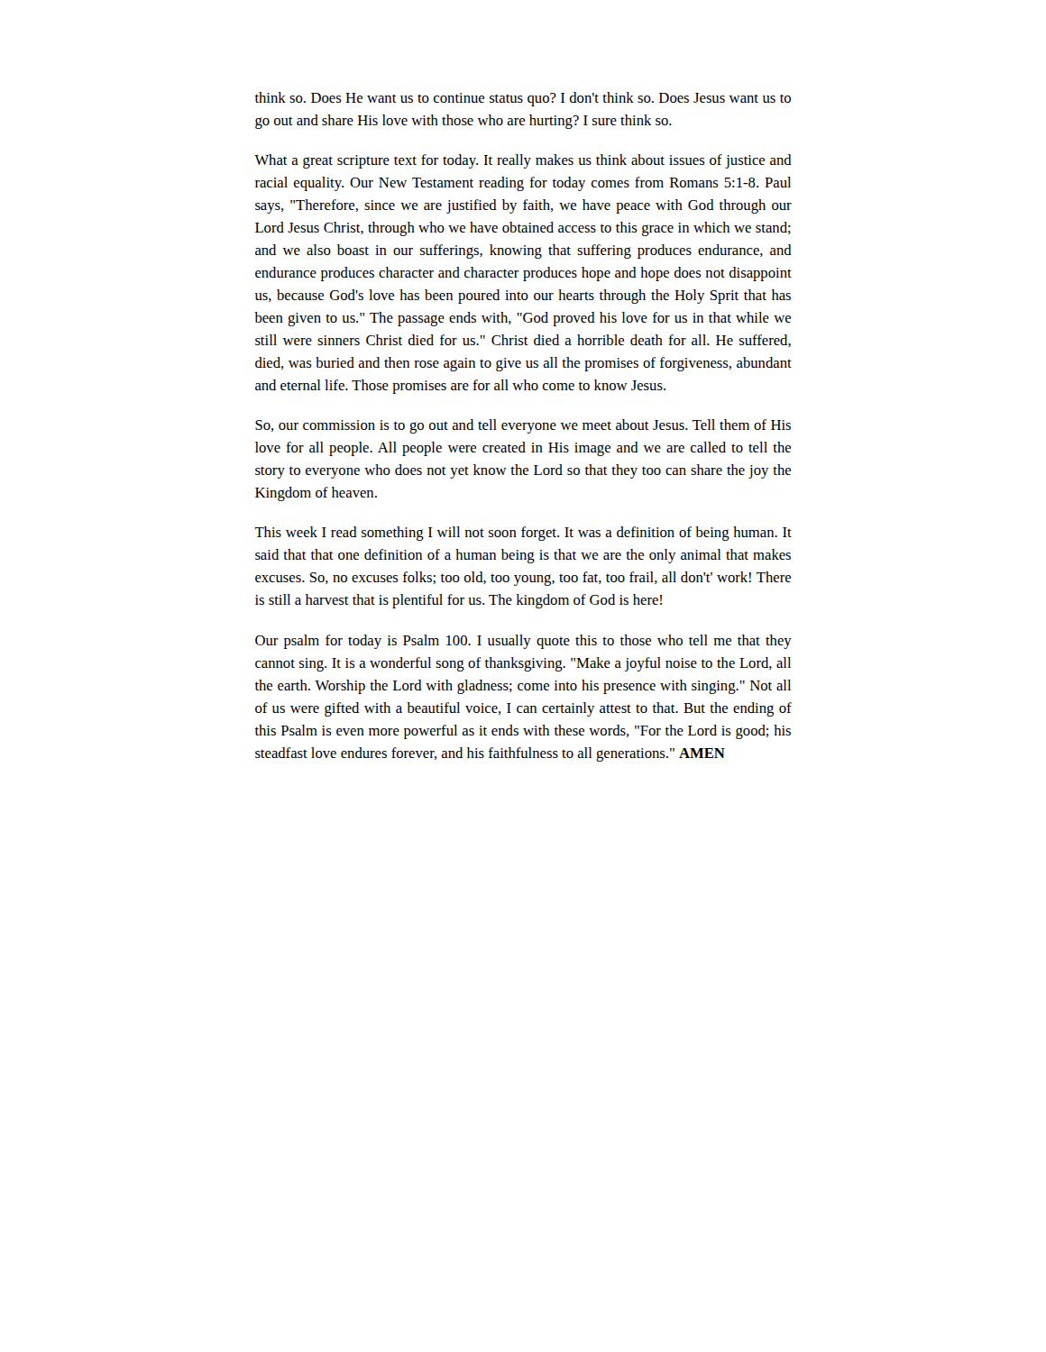think so. Does He want us to continue status quo? I don't think so. Does Jesus want us to go out and share His love with those who are hurting? I sure think so.
What a great scripture text for today. It really makes us think about issues of justice and racial equality. Our New Testament reading for today comes from Romans 5:1-8. Paul says, "Therefore, since we are justified by faith, we have peace with God through our Lord Jesus Christ, through who we have obtained access to this grace in which we stand; and we also boast in our sufferings, knowing that suffering produces endurance, and endurance produces character and character produces hope and hope does not disappoint us, because God's love has been poured into our hearts through the Holy Sprit that has been given to us." The passage ends with, "God proved his love for us in that while we still were sinners Christ died for us." Christ died a horrible death for all. He suffered, died, was buried and then rose again to give us all the promises of forgiveness, abundant and eternal life. Those promises are for all who come to know Jesus.
So, our commission is to go out and tell everyone we meet about Jesus. Tell them of His love for all people. All people were created in His image and we are called to tell the story to everyone who does not yet know the Lord so that they too can share the joy the Kingdom of heaven.
This week I read something I will not soon forget. It was a definition of being human. It said that that one definition of a human being is that we are the only animal that makes excuses. So, no excuses folks; too old, too young, too fat, too frail, all don't' work! There is still a harvest that is plentiful for us. The kingdom of God is here!
Our psalm for today is Psalm 100. I usually quote this to those who tell me that they cannot sing. It is a wonderful song of thanksgiving. "Make a joyful noise to the Lord, all the earth. Worship the Lord with gladness; come into his presence with singing." Not all of us were gifted with a beautiful voice, I can certainly attest to that. But the ending of this Psalm is even more powerful as it ends with these words, "For the Lord is good; his steadfast love endures forever, and his faithfulness to all generations." AMEN